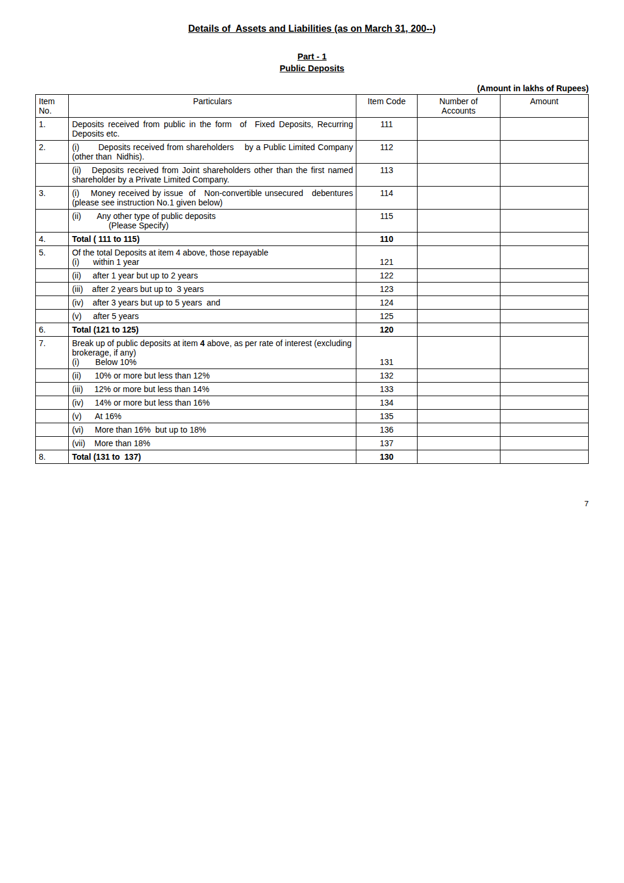Details of Assets and Liabilities (as on March 31, 200--)
Part - 1
Public Deposits
(Amount in lakhs of Rupees)
| Item No. | Particulars | Item Code | Number of Accounts | Amount |
| --- | --- | --- | --- | --- |
| 1. | Deposits received from public in the form of Fixed Deposits, Recurring Deposits etc. | 111 | | |
| 2. | (i) Deposits received from shareholders by a Public Limited Company (other than Nidhis). | 112 | | |
| | (ii) Deposits received from Joint shareholders other than the first named shareholder by a Private Limited Company. | 113 | | |
| 3. | (i) Money received by issue of Non-convertible unsecured debentures (please see instruction No.1 given below) | 114 | | |
| | (ii) Any other type of public deposits (Please Specify) | 115 | | |
| 4. | Total ( 111 to 115) | 110 | | |
| 5. | Of the total Deposits at item 4 above, those repayable (i) within 1 year | 121 | | |
| | (ii) after 1 year but up to 2 years | 122 | | |
| | (iii) after 2 years but up to 3 years | 123 | | |
| | (iv) after 3 years but up to 5 years and | 124 | | |
| | (v) after 5 years | 125 | | |
| 6. | Total (121 to 125) | 120 | | |
| 7. | Break up of public deposits at item 4 above, as per rate of interest (excluding brokerage, if any) (i) Below 10% | 131 | | |
| | (ii) 10% or more but less than 12% | 132 | | |
| | (iii) 12% or more but less than 14% | 133 | | |
| | (iv) 14% or more but less than 16% | 134 | | |
| | (v) At 16% | 135 | | |
| | (vi) More than 16% but up to 18% | 136 | | |
| | (vii) More than 18% | 137 | | |
| 8. | Total (131 to 137) | 130 | | |
7